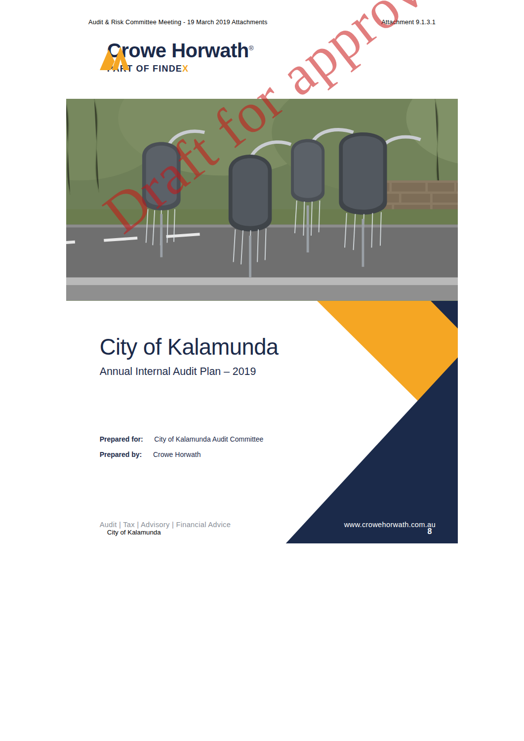Audit & Risk Committee Meeting - 19 March 2019 Attachments Attachment 9.1.3.1
Crowe Horwath®
PART OF FINDEX
City of Kalamunda
Annual Internal Audit Plan – 2019
Prepared for: City of Kalamunda Audit Committee
Prepared by: Crowe Horwath
Audit | Tax | Advisory | Financial Advice
www.crowehorwath.com.au
City of Kalamunda
8
Draft for approval